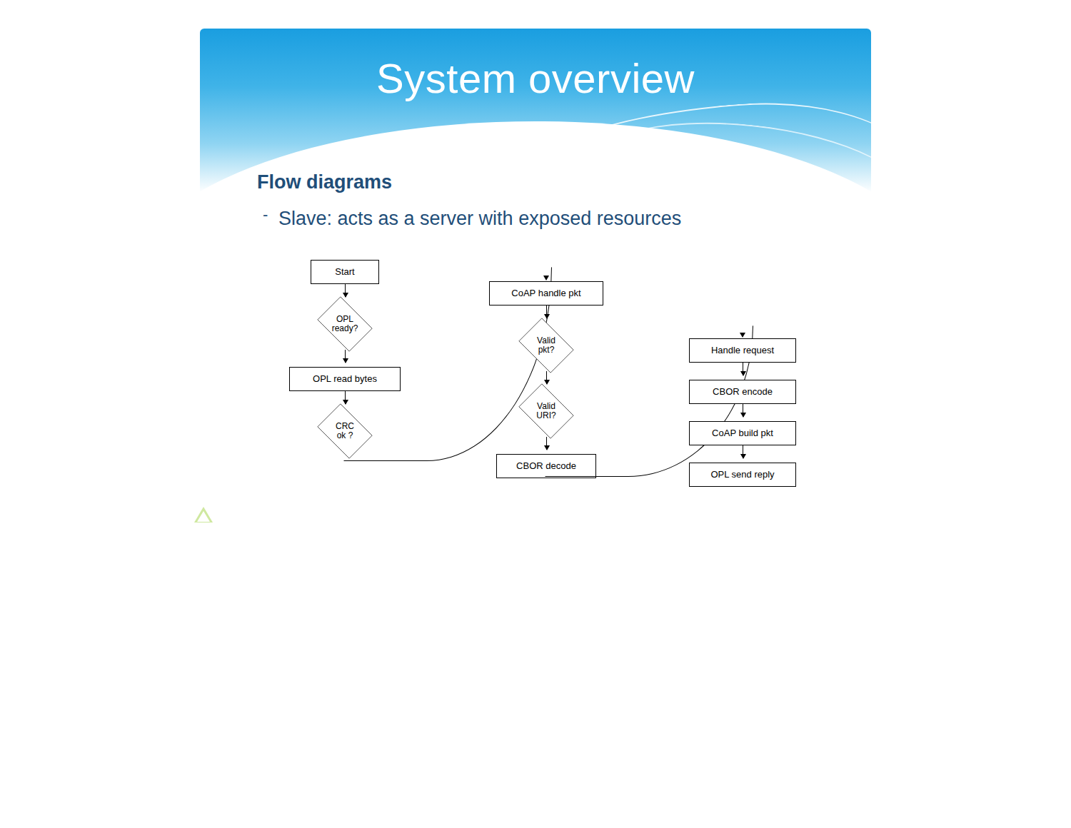System overview
Flow diagrams
Slave: acts as a server with exposed resources
Start
OPL
ready?
OPL read bytes
CRC
ok ?
CoAP handle pkt
Valid
pkt?
Valid
URI?
CBOR decode
Handle request
CBOR encode
CoAP build pkt
OPL send reply